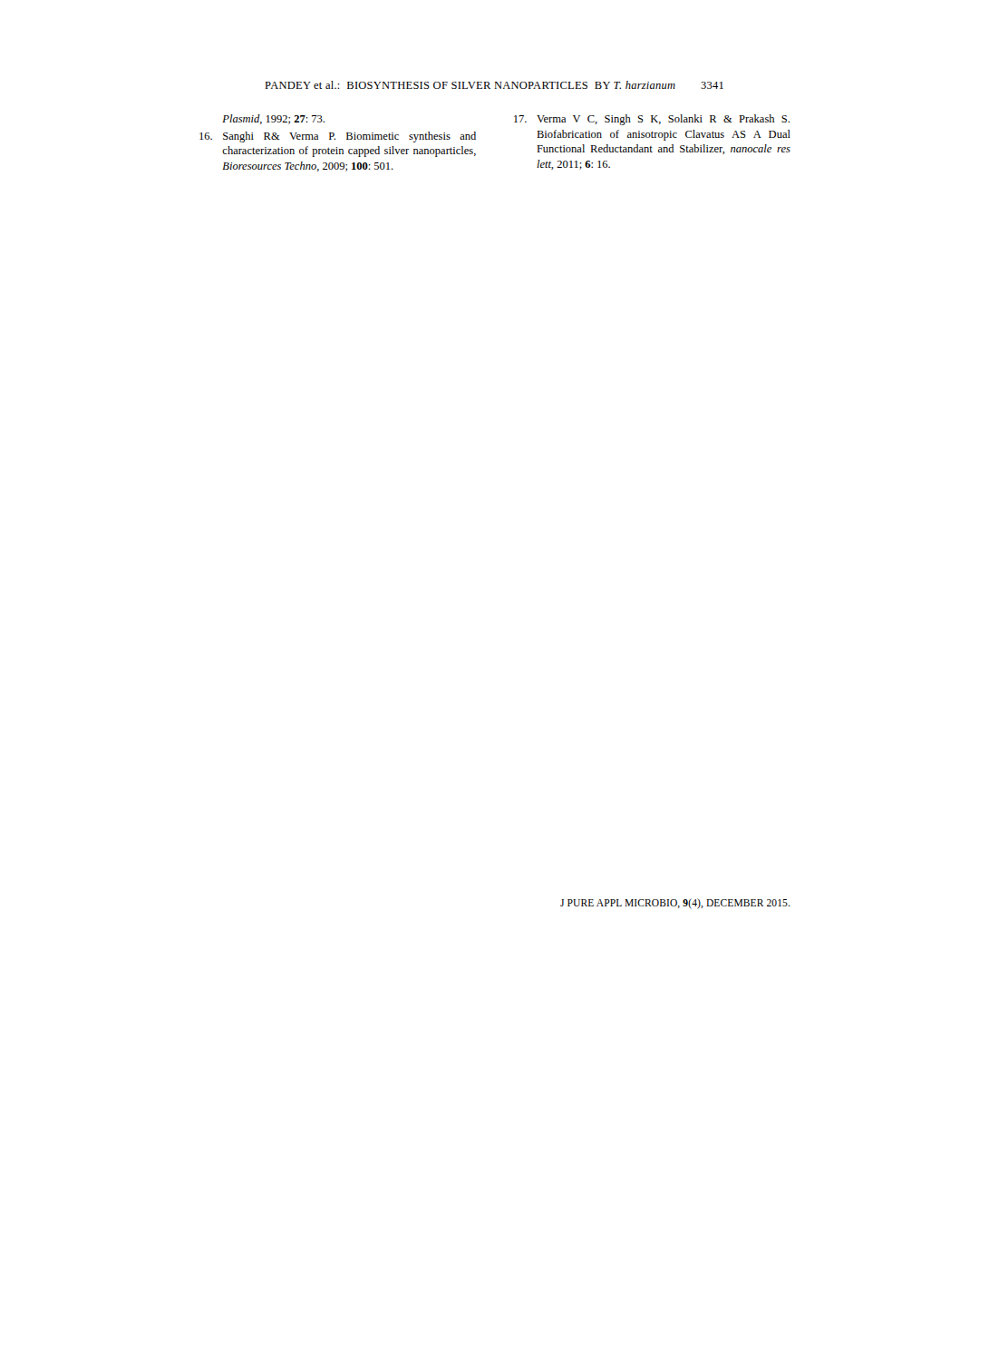PANDEY et al.: BIOSYNTHESIS OF SILVER NANOPARTICLES BY T. harzianum 3341
Plasmid, 1992; 27: 73.
16. Sanghi R& Verma P. Biomimetic synthesis and characterization of protein capped silver nanoparticles, Bioresources Techno, 2009; 100: 501.
17. Verma V C, Singh S K, Solanki R & Prakash S. Biofabrication of anisotropic Clavatus AS A Dual Functional Reductandant and Stabilizer, nanocale res lett, 2011; 6: 16.
J PURE APPL MICROBIO, 9(4), DECEMBER 2015.